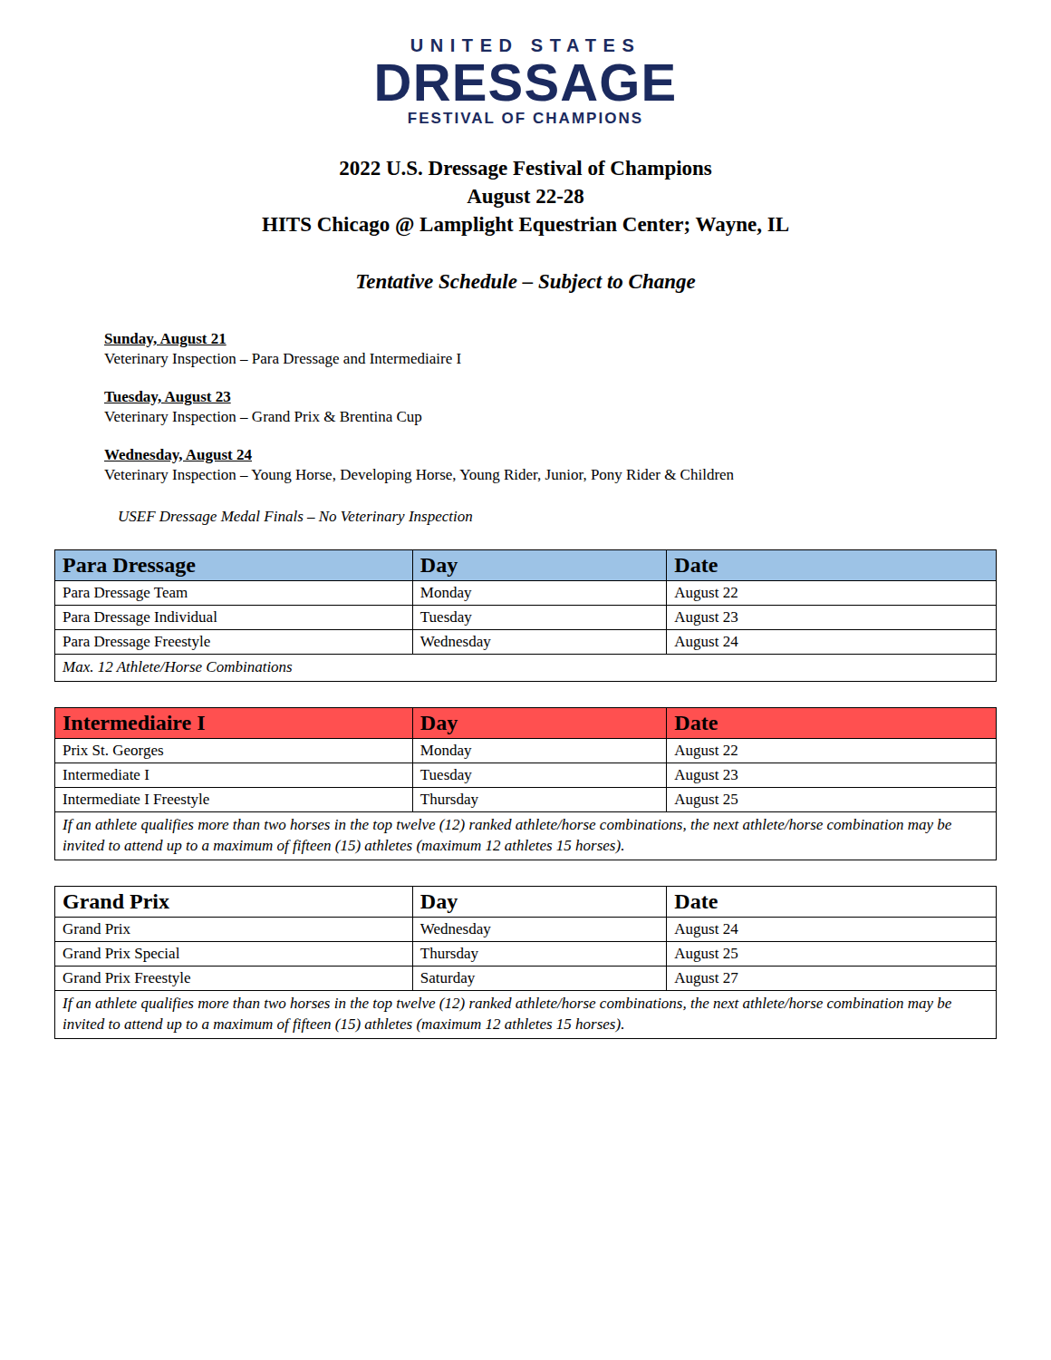UNITED STATES
DRESSAGE
FESTIVAL OF CHAMPIONS
2022 U.S. Dressage Festival of Champions
August 22-28
HITS Chicago @ Lamplight Equestrian Center; Wayne, IL
Tentative Schedule – Subject to Change
Sunday, August 21
Veterinary Inspection – Para Dressage and Intermediaire I
Tuesday, August 23
Veterinary Inspection – Grand Prix & Brentina Cup
Wednesday, August 24
Veterinary Inspection – Young Horse, Developing Horse, Young Rider, Junior, Pony Rider & Children
USEF Dressage Medal Finals – No Veterinary Inspection
| Para Dressage | Day | Date |
| --- | --- | --- |
| Para Dressage Team | Monday | August 22 |
| Para Dressage Individual | Tuesday | August 23 |
| Para Dressage Freestyle | Wednesday | August 24 |
| Max. 12 Athlete/Horse Combinations |
| Intermediaire I | Day | Date |
| --- | --- | --- |
| Prix St. Georges | Monday | August 22 |
| Intermediate I | Tuesday | August 23 |
| Intermediate I Freestyle | Thursday | August 25 |
| If an athlete qualifies more than two horses in the top twelve (12) ranked athlete/horse combinations, the next athlete/horse combination may be invited to attend up to a maximum of fifteen (15) athletes (maximum 12 athletes 15 horses). |
| Grand Prix | Day | Date |
| --- | --- | --- |
| Grand Prix | Wednesday | August 24 |
| Grand Prix Special | Thursday | August 25 |
| Grand Prix Freestyle | Saturday | August 27 |
| If an athlete qualifies more than two horses in the top twelve (12) ranked athlete/horse combinations, the next athlete/horse combination may be invited to attend up to a maximum of fifteen (15) athletes (maximum 12 athletes 15 horses). |